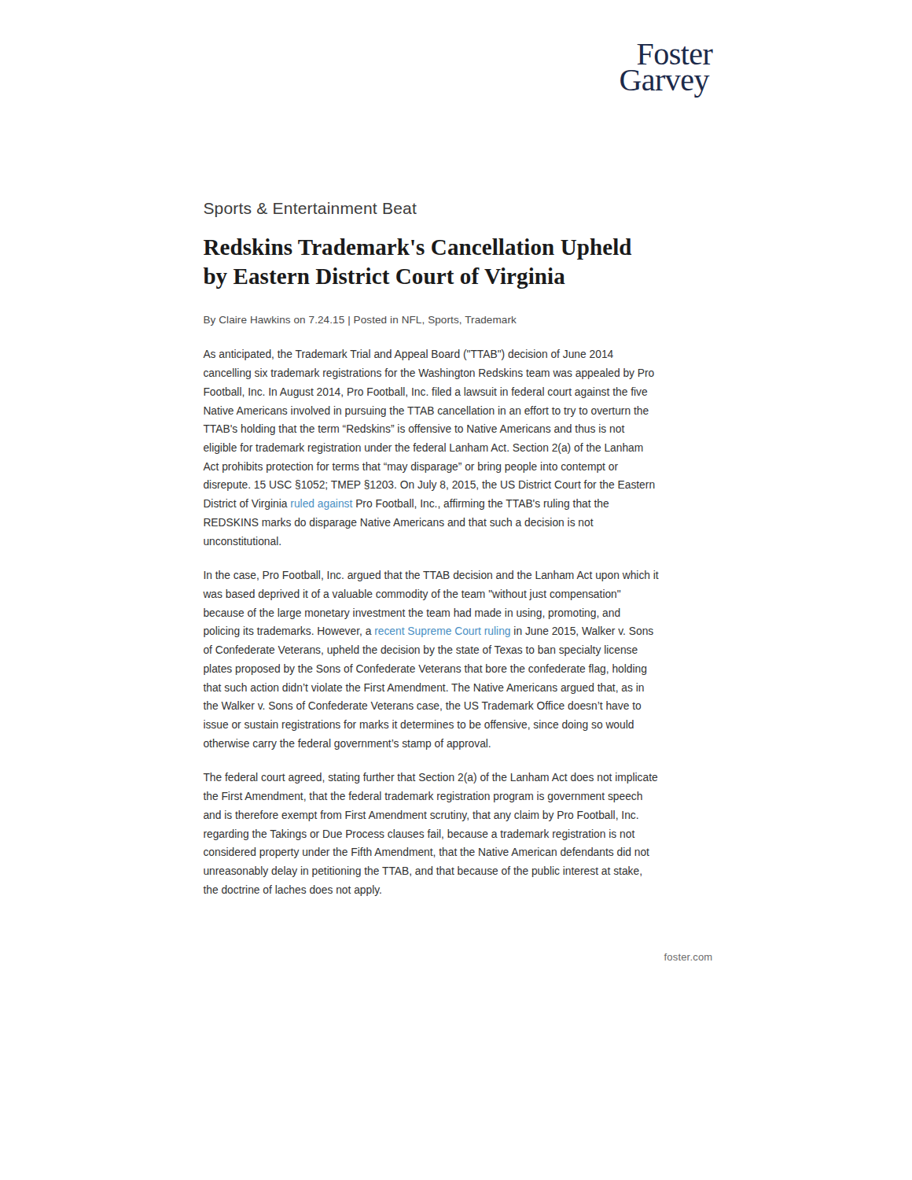Foster Garvey
Sports & Entertainment Beat
Redskins Trademark's Cancellation Upheld by Eastern District Court of Virginia
By Claire Hawkins on 7.24.15 | Posted in NFL, Sports, Trademark
As anticipated, the Trademark Trial and Appeal Board ("TTAB") decision of June 2014 cancelling six trademark registrations for the Washington Redskins team was appealed by Pro Football, Inc. In August 2014, Pro Football, Inc. filed a lawsuit in federal court against the five Native Americans involved in pursuing the TTAB cancellation in an effort to try to overturn the TTAB's holding that the term “Redskins” is offensive to Native Americans and thus is not eligible for trademark registration under the federal Lanham Act. Section 2(a) of the Lanham Act prohibits protection for terms that “may disparage” or bring people into contempt or disrepute. 15 USC §1052; TMEP §1203. On July 8, 2015, the US District Court for the Eastern District of Virginia ruled against Pro Football, Inc., affirming the TTAB's ruling that the REDSKINS marks do disparage Native Americans and that such a decision is not unconstitutional.
In the case, Pro Football, Inc. argued that the TTAB decision and the Lanham Act upon which it was based deprived it of a valuable commodity of the team "without just compensation" because of the large monetary investment the team had made in using, promoting, and policing its trademarks. However, a recent Supreme Court ruling in June 2015, Walker v. Sons of Confederate Veterans, upheld the decision by the state of Texas to ban specialty license plates proposed by the Sons of Confederate Veterans that bore the confederate flag, holding that such action didn’t violate the First Amendment. The Native Americans argued that, as in the Walker v. Sons of Confederate Veterans case, the US Trademark Office doesn’t have to issue or sustain registrations for marks it determines to be offensive, since doing so would otherwise carry the federal government’s stamp of approval.
The federal court agreed, stating further that Section 2(a) of the Lanham Act does not implicate the First Amendment, that the federal trademark registration program is government speech and is therefore exempt from First Amendment scrutiny, that any claim by Pro Football, Inc. regarding the Takings or Due Process clauses fail, because a trademark registration is not considered property under the Fifth Amendment, that the Native American defendants did not unreasonably delay in petitioning the TTAB, and that because of the public interest at stake, the doctrine of laches does not apply.
foster.com